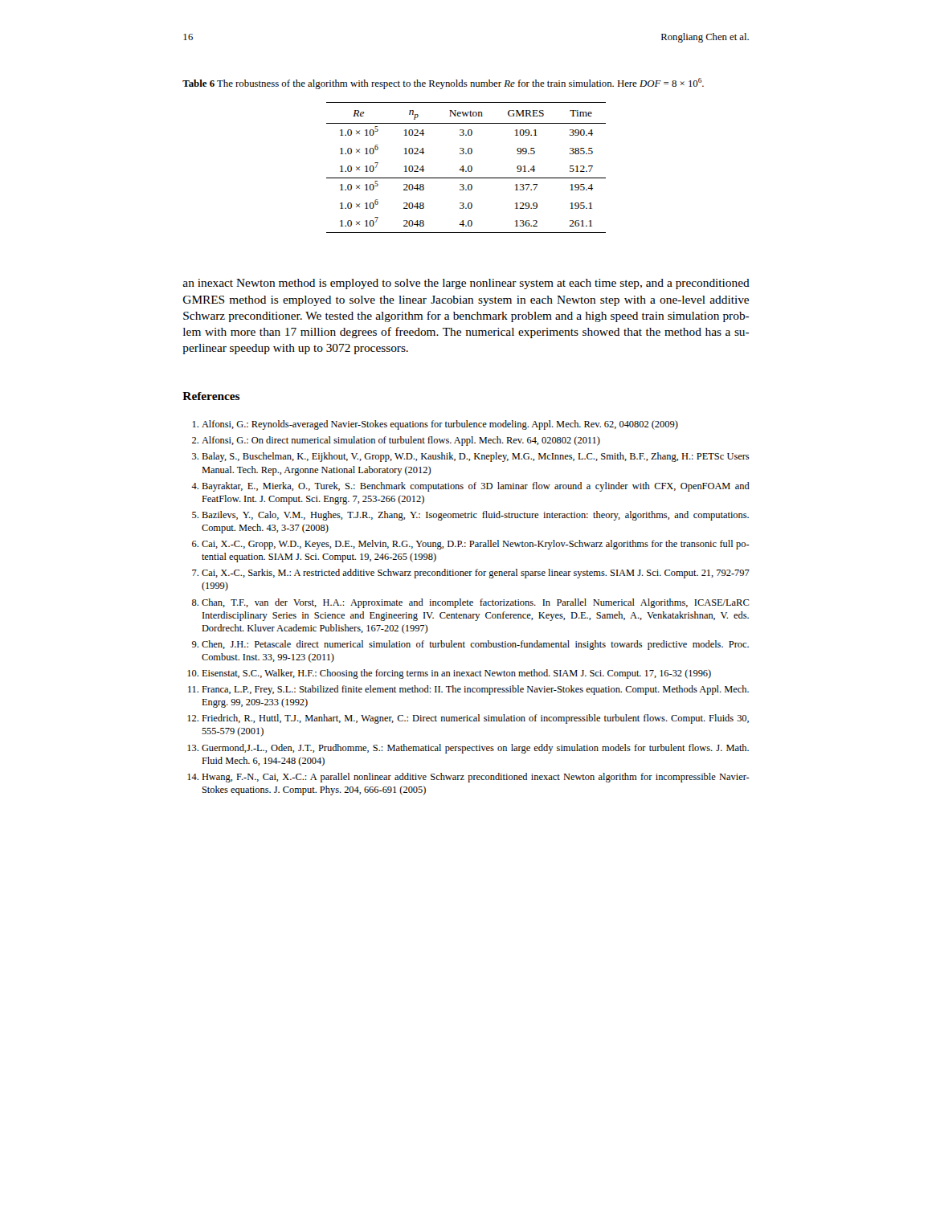16 Rongliang Chen et al.
Table 6 The robustness of the algorithm with respect to the Reynolds number Re for the train simulation. Here DOF = 8 × 106.
| Re | n p | Newton | GMRES | Time |
| --- | --- | --- | --- | --- |
| 1.0 × 10 5 | 1024 | 3.0 | 109.1 | 390.4 |
| 1.0 × 10 6 | 1024 | 3.0 | 99.5 | 385.5 |
| 1.0 × 10 7 | 1024 | 4.0 | 91.4 | 512.7 |
| 1.0 × 10 5 | 2048 | 3.0 | 137.7 | 195.4 |
| 1.0 × 10 6 | 2048 | 3.0 | 129.9 | 195.1 |
| 1.0 × 10 7 | 2048 | 4.0 | 136.2 | 261.1 |
an inexact Newton method is employed to solve the large nonlinear system at each time step, and a preconditioned GMRES method is employed to solve the linear Jacobian system in each Newton step with a one-level additive Schwarz preconditioner. We tested the algorithm for a benchmark problem and a high speed train simulation problem with more than 17 million degrees of freedom. The numerical experiments showed that the method has a superlinear speedup with up to 3072 processors.
References
Alfonsi, G.: Reynolds-averaged Navier-Stokes equations for turbulence modeling. Appl. Mech. Rev. 62, 040802 (2009)
Alfonsi, G.: On direct numerical simulation of turbulent flows. Appl. Mech. Rev. 64, 020802 (2011)
Balay, S., Buschelman, K., Eijkhout, V., Gropp, W.D., Kaushik, D., Knepley, M.G., McInnes, L.C., Smith, B.F., Zhang, H.: PETSc Users Manual. Tech. Rep., Argonne National Laboratory (2012)
Bayraktar, E., Mierka, O., Turek, S.: Benchmark computations of 3D laminar flow around a cylinder with CFX, OpenFOAM and FeatFlow. Int. J. Comput. Sci. Engrg. 7, 253-266 (2012)
Bazilevs, Y., Calo, V.M., Hughes, T.J.R., Zhang, Y.: Isogeometric fluid-structure interaction: theory, algorithms, and computations. Comput. Mech. 43, 3-37 (2008)
Cai, X.-C., Gropp, W.D., Keyes, D.E., Melvin, R.G., Young, D.P.: Parallel Newton-Krylov-Schwarz algorithms for the transonic full potential equation. SIAM J. Sci. Comput. 19, 246-265 (1998)
Cai, X.-C., Sarkis, M.: A restricted additive Schwarz preconditioner for general sparse linear systems. SIAM J. Sci. Comput. 21, 792-797 (1999)
Chan, T.F., van der Vorst, H.A.: Approximate and incomplete factorizations. In Parallel Numerical Algorithms, ICASE/LaRC Interdisciplinary Series in Science and Engineering IV. Centenary Conference, Keyes, D.E., Sameh, A., Venkatakrishnan, V. eds. Dordrecht. Kluver Academic Publishers, 167-202 (1997)
Chen, J.H.: Petascale direct numerical simulation of turbulent combustion-fundamental insights towards predictive models. Proc. Combust. Inst. 33, 99-123 (2011)
Eisenstat, S.C., Walker, H.F.: Choosing the forcing terms in an inexact Newton method. SIAM J. Sci. Comput. 17, 16-32 (1996)
Franca, L.P., Frey, S.L.: Stabilized finite element method: II. The incompressible Navier-Stokes equation. Comput. Methods Appl. Mech. Engrg. 99, 209-233 (1992)
Friedrich, R., Huttl, T.J., Manhart, M., Wagner, C.: Direct numerical simulation of incompressible turbulent flows. Comput. Fluids 30, 555-579 (2001)
Guermond,J.-L., Oden, J.T., Prudhomme, S.: Mathematical perspectives on large eddy simulation models for turbulent flows. J. Math. Fluid Mech. 6, 194-248 (2004)
Hwang, F.-N., Cai, X.-C.: A parallel nonlinear additive Schwarz preconditioned inexact Newton algorithm for incompressible Navier-Stokes equations. J. Comput. Phys. 204, 666-691 (2005)